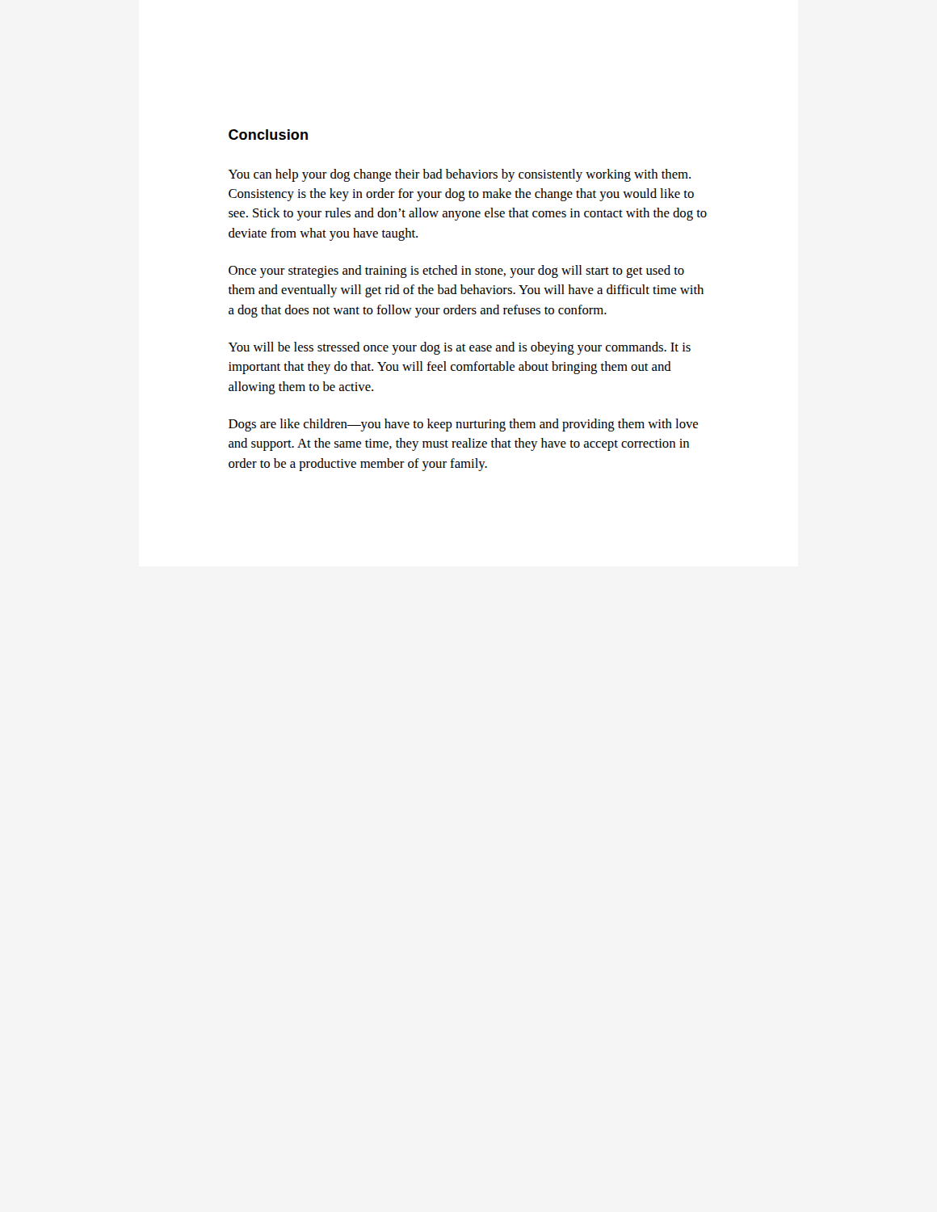Conclusion
You can help your dog change their bad behaviors by consistently working with them. Consistency is the key in order for your dog to make the change that you would like to see. Stick to your rules and don’t allow anyone else that comes in contact with the dog to deviate from what you have taught.
Once your strategies and training is etched in stone, your dog will start to get used to them and eventually will get rid of the bad behaviors. You will have a difficult time with a dog that does not want to follow your orders and refuses to conform.
You will be less stressed once your dog is at ease and is obeying your commands. It is important that they do that. You will feel comfortable about bringing them out and allowing them to be active.
Dogs are like children—you have to keep nurturing them and providing them with love and support. At the same time, they must realize that they have to accept correction in order to be a productive member of your family.